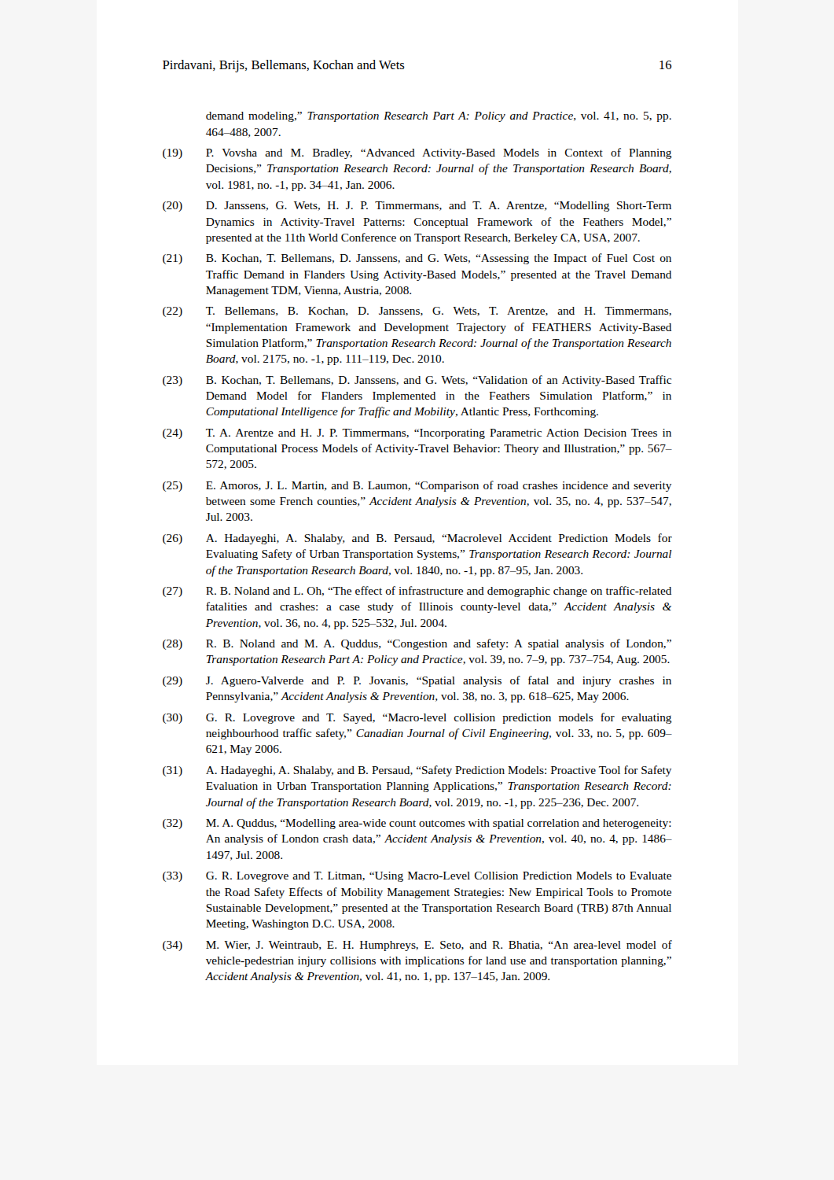Pirdavani, Brijs, Bellemans, Kochan and Wets 16
demand modeling,” Transportation Research Part A: Policy and Practice, vol. 41, no. 5, pp. 464–488, 2007.
(19) P. Vovsha and M. Bradley, “Advanced Activity-Based Models in Context of Planning Decisions,” Transportation Research Record: Journal of the Transportation Research Board, vol. 1981, no. -1, pp. 34–41, Jan. 2006.
(20) D. Janssens, G. Wets, H. J. P. Timmermans, and T. A. Arentze, “Modelling Short-Term Dynamics in Activity-Travel Patterns: Conceptual Framework of the Feathers Model,” presented at the 11th World Conference on Transport Research, Berkeley CA, USA, 2007.
(21) B. Kochan, T. Bellemans, D. Janssens, and G. Wets, “Assessing the Impact of Fuel Cost on Traffic Demand in Flanders Using Activity-Based Models,” presented at the Travel Demand Management TDM, Vienna, Austria, 2008.
(22) T. Bellemans, B. Kochan, D. Janssens, G. Wets, T. Arentze, and H. Timmermans, “Implementation Framework and Development Trajectory of FEATHERS Activity-Based Simulation Platform,” Transportation Research Record: Journal of the Transportation Research Board, vol. 2175, no. -1, pp. 111–119, Dec. 2010.
(23) B. Kochan, T. Bellemans, D. Janssens, and G. Wets, “Validation of an Activity-Based Traffic Demand Model for Flanders Implemented in the Feathers Simulation Platform,” in Computational Intelligence for Traffic and Mobility, Atlantic Press, Forthcoming.
(24) T. A. Arentze and H. J. P. Timmermans, “Incorporating Parametric Action Decision Trees in Computational Process Models of Activity-Travel Behavior: Theory and Illustration,” pp. 567–572, 2005.
(25) E. Amoros, J. L. Martin, and B. Laumon, “Comparison of road crashes incidence and severity between some French counties,” Accident Analysis & Prevention, vol. 35, no. 4, pp. 537–547, Jul. 2003.
(26) A. Hadayeghi, A. Shalaby, and B. Persaud, “Macrolevel Accident Prediction Models for Evaluating Safety of Urban Transportation Systems,” Transportation Research Record: Journal of the Transportation Research Board, vol. 1840, no. -1, pp. 87–95, Jan. 2003.
(27) R. B. Noland and L. Oh, “The effect of infrastructure and demographic change on traffic-related fatalities and crashes: a case study of Illinois county-level data,” Accident Analysis & Prevention, vol. 36, no. 4, pp. 525–532, Jul. 2004.
(28) R. B. Noland and M. A. Quddus, “Congestion and safety: A spatial analysis of London,” Transportation Research Part A: Policy and Practice, vol. 39, no. 7–9, pp. 737–754, Aug. 2005.
(29) J. Aguero-Valverde and P. P. Jovanis, “Spatial analysis of fatal and injury crashes in Pennsylvania,” Accident Analysis & Prevention, vol. 38, no. 3, pp. 618–625, May 2006.
(30) G. R. Lovegrove and T. Sayed, “Macro-level collision prediction models for evaluating neighbourhood traffic safety,” Canadian Journal of Civil Engineering, vol. 33, no. 5, pp. 609–621, May 2006.
(31) A. Hadayeghi, A. Shalaby, and B. Persaud, “Safety Prediction Models: Proactive Tool for Safety Evaluation in Urban Transportation Planning Applications,” Transportation Research Record: Journal of the Transportation Research Board, vol. 2019, no. -1, pp. 225–236, Dec. 2007.
(32) M. A. Quddus, “Modelling area-wide count outcomes with spatial correlation and heterogeneity: An analysis of London crash data,” Accident Analysis & Prevention, vol. 40, no. 4, pp. 1486–1497, Jul. 2008.
(33) G. R. Lovegrove and T. Litman, “Using Macro-Level Collision Prediction Models to Evaluate the Road Safety Effects of Mobility Management Strategies: New Empirical Tools to Promote Sustainable Development,” presented at the Transportation Research Board (TRB) 87th Annual Meeting, Washington D.C. USA, 2008.
(34) M. Wier, J. Weintraub, E. H. Humphreys, E. Seto, and R. Bhatia, “An area-level model of vehicle-pedestrian injury collisions with implications for land use and transportation planning,” Accident Analysis & Prevention, vol. 41, no. 1, pp. 137–145, Jan. 2009.